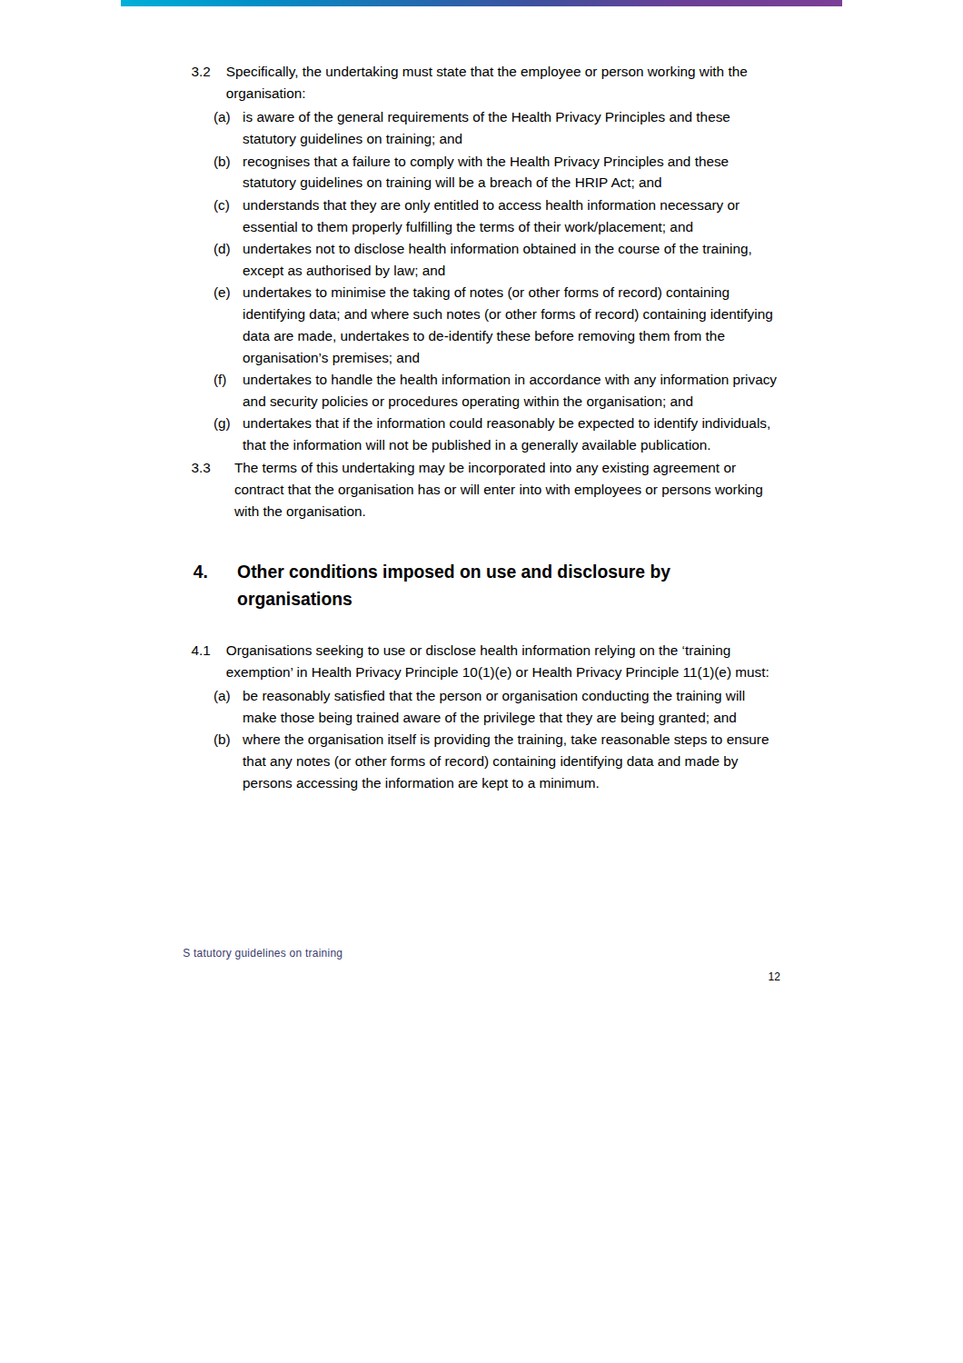3.2
Specifically, the undertaking must state that the employee or person working with the organisation:
(a)
is aware of the general requirements of the Health Privacy Principles and these statutory guidelines on training; and
(b)
recognises that a failure to comply with the Health Privacy Principles and these statutory guidelines on training will be a breach of the HRIP Act; and
(c)
understands that they are only entitled to access health information necessary or essential to them properly fulfilling the terms of their work/placement; and
(d)
undertakes not to disclose health information obtained in the course of the training, except as authorised by law; and
(e)
undertakes to minimise the taking of notes (or other forms of record) containing identifying data; and where such notes (or other forms of record) containing identifying data are made, undertakes to de-identify these before removing them from the organisation’s premises; and
(f)
undertakes to handle the health information in accordance with any information privacy and security policies or procedures operating within the organisation; and
(g)
undertakes that if the information could reasonably be expected to identify individuals, that the information will not be published in a generally available publication.
3.3 The terms of this undertaking may be incorporated into any existing agreement or contract that the organisation has or will enter into with employees or persons working with the organisation.
4. Other conditions imposed on use and disclosure by organisations
4.1
Organisations seeking to use or disclose health information relying on the ‘training exemption’ in Health Privacy Principle 10(1)(e) or Health Privacy Principle 11(1)(e) must:
(a)
be reasonably satisfied that the person or organisation conducting the training will make those being trained aware of the privilege that they are being granted; and
(b)
where the organisation itself is providing the training, take reasonable steps to ensure that any notes (or other forms of record) containing identifying data and made by persons accessing the information are kept to a minimum.
S tatutory guidelines on training
12